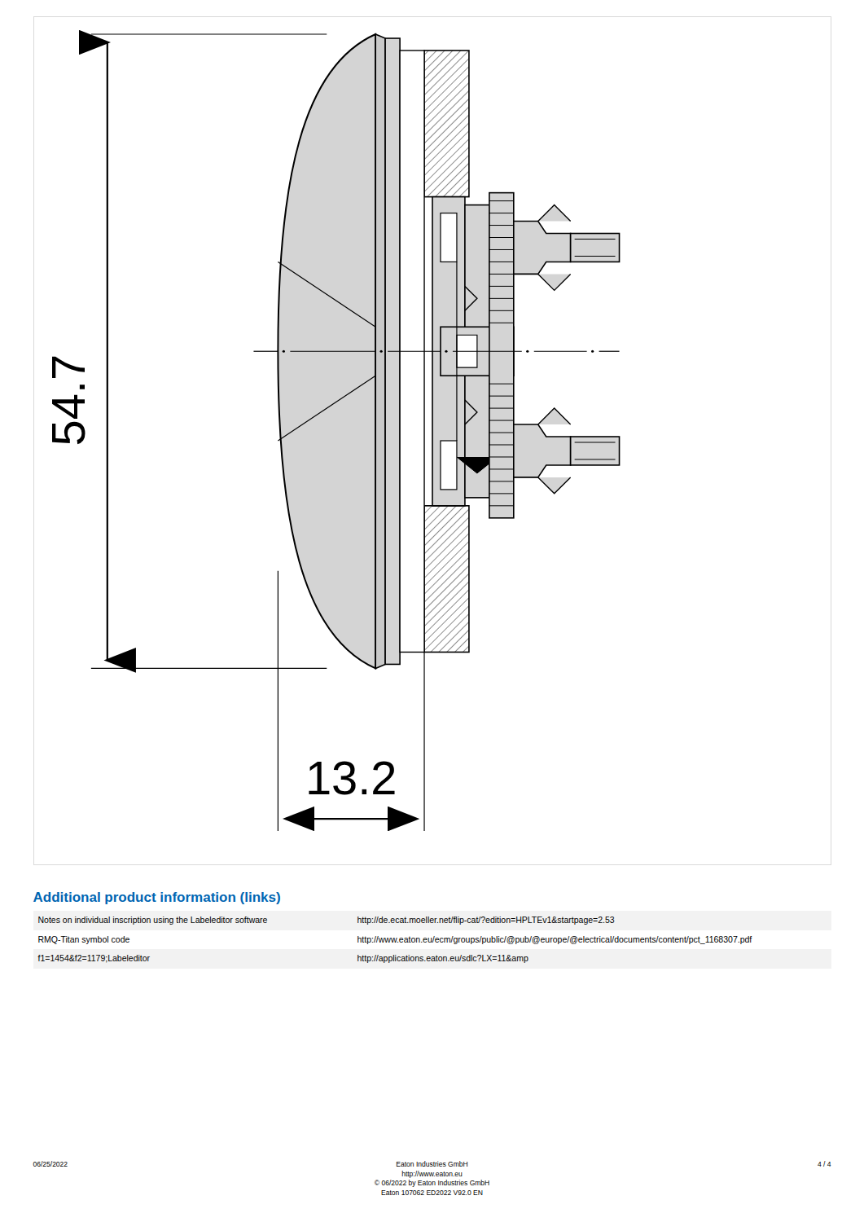54.7 13.2
Additional product information (links)
| Notes on individual inscription using the Labeleditor software | http://de.ecat.moeller.net/flip-cat/?edition=HPLTEv1&startpage=2.53 |
| RMQ-Titan symbol code | http://www.eaton.eu/ecm/groups/public/@pub/@europe/@electrical/documents/content/pct_1168307.pdf |
| f1=1454&f2=1179;Labeleditor | http://applications.eaton.eu/sdlc?LX=11&amp |
06/25/2022
4 / 4
Eaton Industries GmbH
http://www.eaton.eu
© 06/2022 by Eaton Industries GmbH
Eaton 107062 ED2022 V92.0 EN